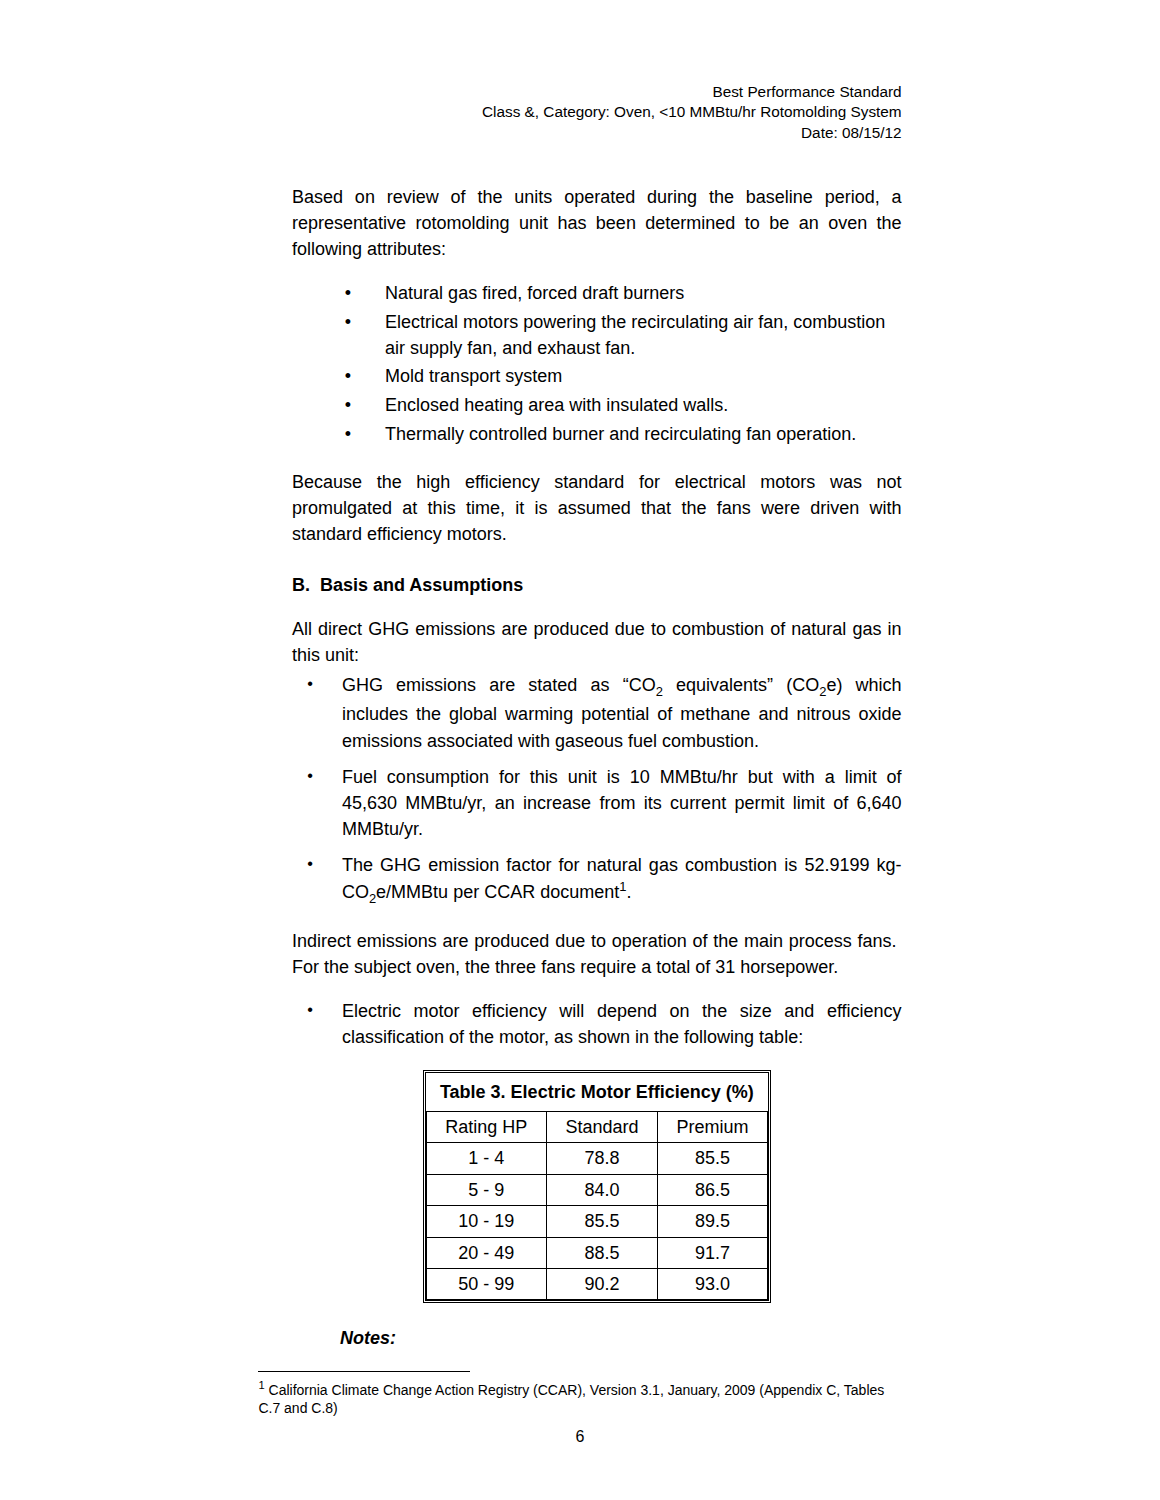Best Performance Standard
Class &, Category: Oven, <10 MMBtu/hr Rotomolding System
Date: 08/15/12
Based on review of the units operated during the baseline period, a representative rotomolding unit has been determined to be an oven the following attributes:
Natural gas fired, forced draft burners
Electrical motors powering the recirculating air fan, combustion air supply fan, and exhaust fan.
Mold transport system
Enclosed heating area with insulated walls.
Thermally controlled burner and recirculating fan operation.
Because the high efficiency standard for electrical motors was not promulgated at this time, it is assumed that the fans were driven with standard efficiency motors.
B. Basis and Assumptions
All direct GHG emissions are produced due to combustion of natural gas in this unit:
GHG emissions are stated as “CO2 equivalents” (CO2e) which includes the global warming potential of methane and nitrous oxide emissions associated with gaseous fuel combustion.
Fuel consumption for this unit is 10 MMBtu/hr but with a limit of 45,630 MMBtu/yr, an increase from its current permit limit of 6,640 MMBtu/yr.
The GHG emission factor for natural gas combustion is 52.9199 kg-CO2e/MMBtu per CCAR document1.
Indirect emissions are produced due to operation of the main process fans. For the subject oven, the three fans require a total of 31 horsepower.
Electric motor efficiency will depend on the size and efficiency classification of the motor, as shown in the following table:
Table 3. Electric Motor Efficiency (%)
| Rating HP | Standard | Premium |
| 1 - 4 | 78.8 | 85.5 |
| 5 - 9 | 84.0 | 86.5 |
| 10 - 19 | 85.5 | 89.5 |
| 20 - 49 | 88.5 | 91.7 |
| 50 - 99 | 90.2 | 93.0 |
Notes:
1 California Climate Change Action Registry (CCAR), Version 3.1, January, 2009 (Appendix C, Tables C.7 and C.8)
6